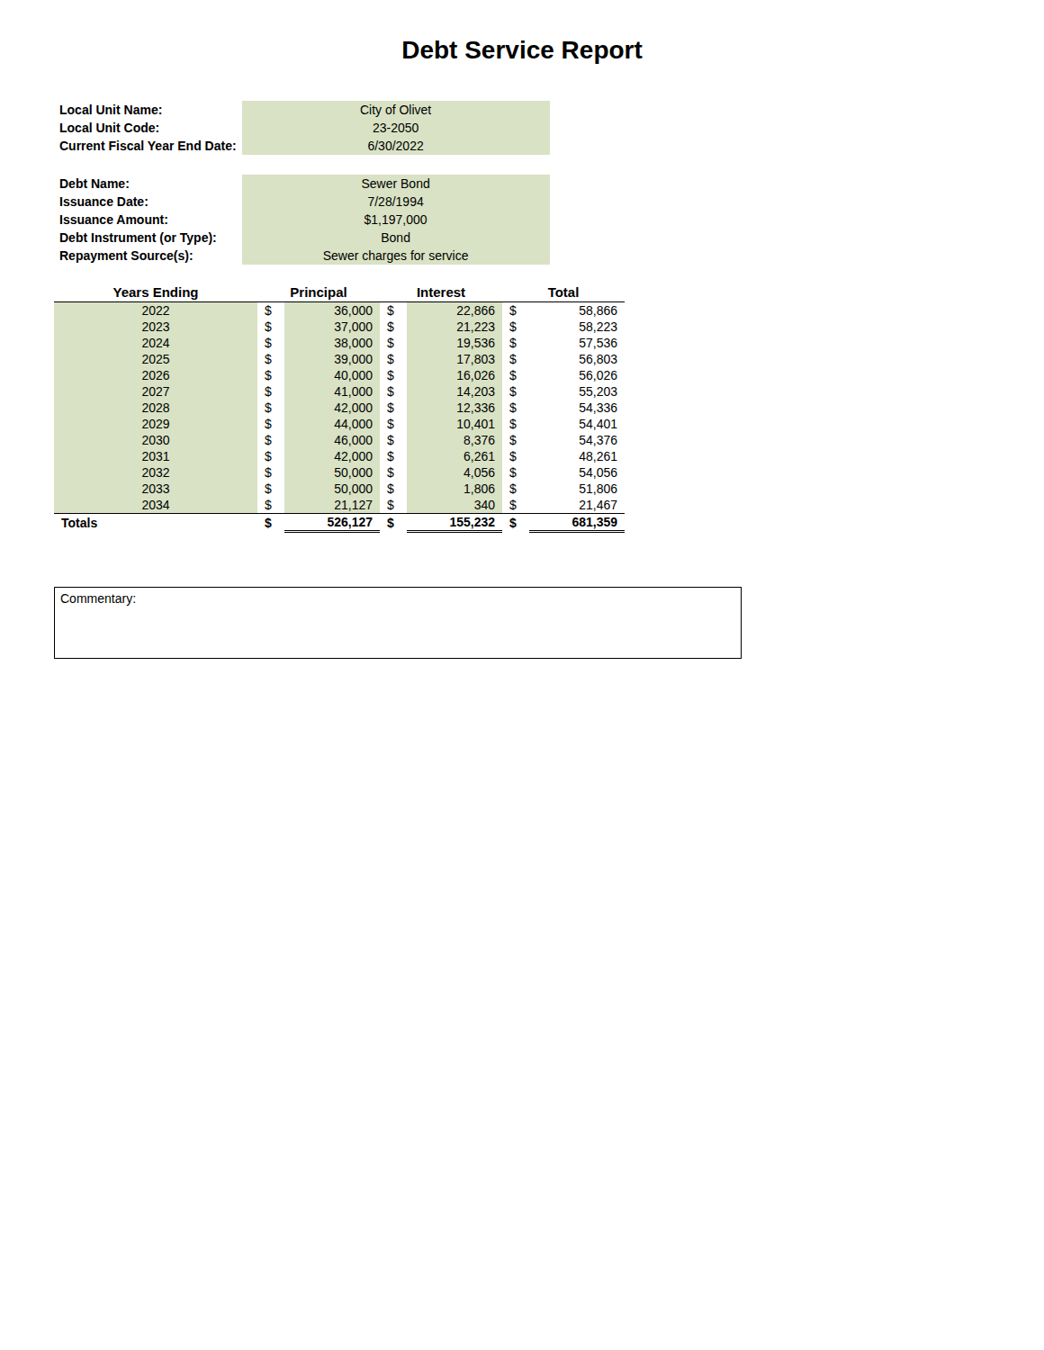Debt Service Report
| Local Unit Name: | City of Olivet |
| Local Unit Code: | 23-2050 |
| Current Fiscal Year End Date: | 6/30/2022 |
| Debt Name: | Sewer Bond |
| Issuance Date: | 7/28/1994 |
| Issuance Amount: | $1,197,000 |
| Debt Instrument (or Type): | Bond |
| Repayment Source(s): | Sewer charges for service |
| Years Ending | Principal | Interest | Total |
| --- | --- | --- | --- |
| 2022 | $ | 36,000 | $ | 22,866 | $ | 58,866 |
| 2023 | $ | 37,000 | $ | 21,223 | $ | 58,223 |
| 2024 | $ | 38,000 | $ | 19,536 | $ | 57,536 |
| 2025 | $ | 39,000 | $ | 17,803 | $ | 56,803 |
| 2026 | $ | 40,000 | $ | 16,026 | $ | 56,026 |
| 2027 | $ | 41,000 | $ | 14,203 | $ | 55,203 |
| 2028 | $ | 42,000 | $ | 12,336 | $ | 54,336 |
| 2029 | $ | 44,000 | $ | 10,401 | $ | 54,401 |
| 2030 | $ | 46,000 | $ | 8,376 | $ | 54,376 |
| 2031 | $ | 42,000 | $ | 6,261 | $ | 48,261 |
| 2032 | $ | 50,000 | $ | 4,056 | $ | 54,056 |
| 2033 | $ | 50,000 | $ | 1,806 | $ | 51,806 |
| 2034 | $ | 21,127 | $ | 340 | $ | 21,467 |
| Totals | $ | 526,127 | $ | 155,232 | $ | 681,359 |
Commentary: